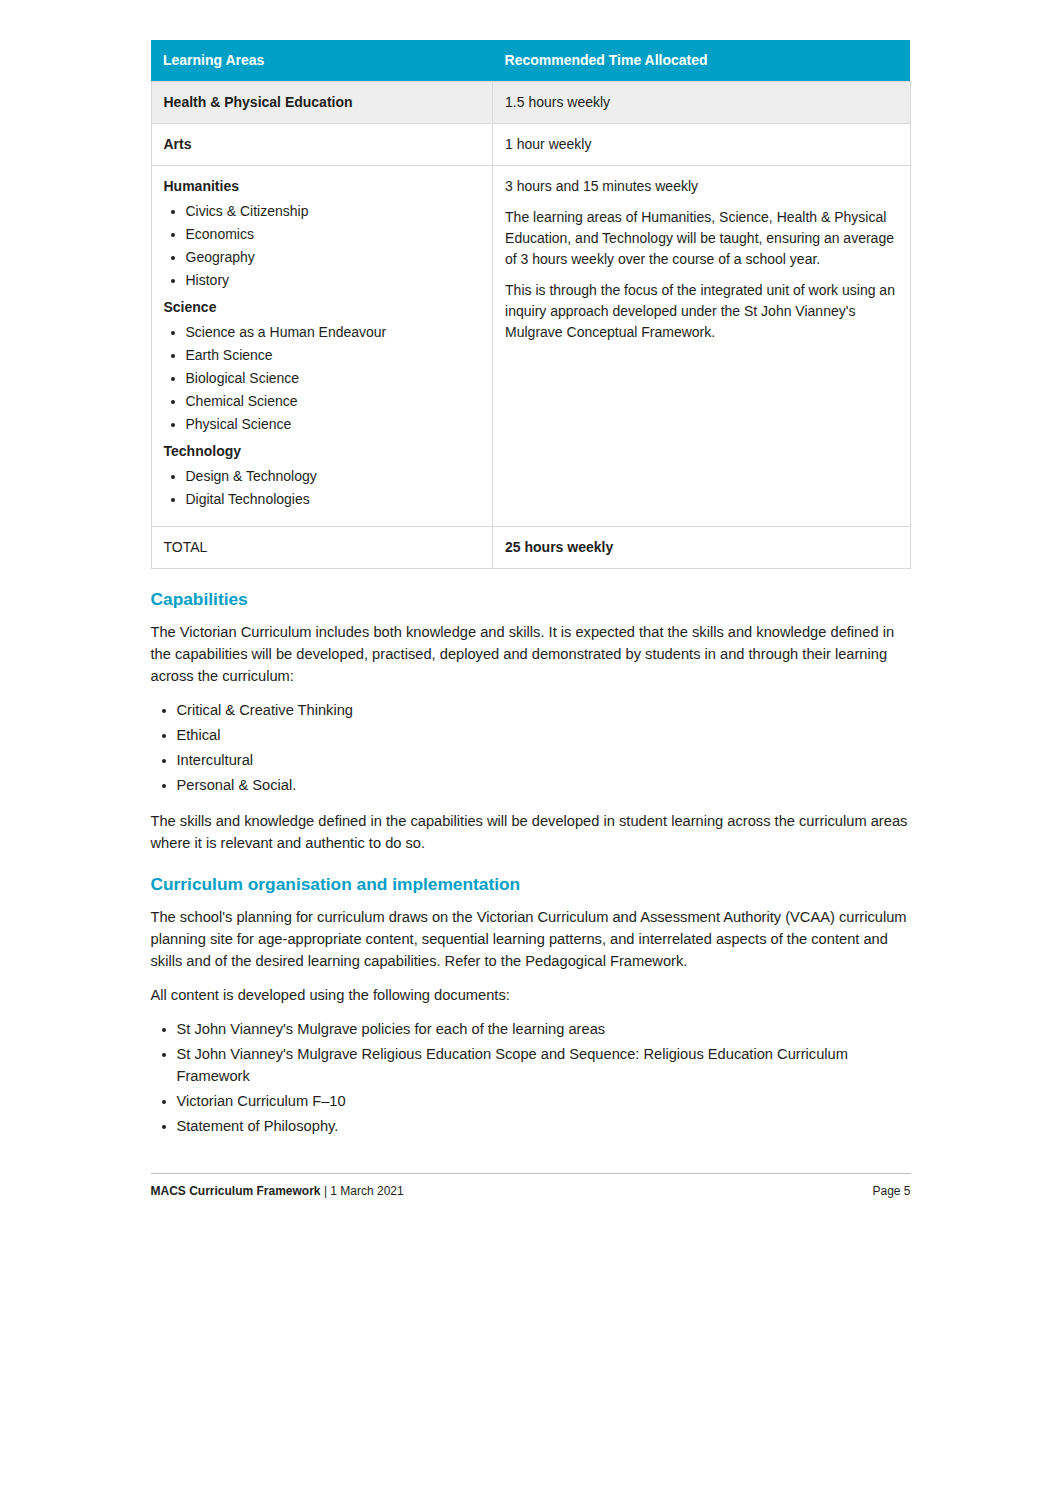| Learning Areas | Recommended Time Allocated |
| --- | --- |
| Health & Physical Education | 1.5 hours weekly |
| Arts | 1 hour weekly |
| Humanities Civics & Citizenship Economics Geography History Science Science as a Human Endeavour Earth Science Biological Science Chemical Science Physical Science Technology Design & Technology Digital Technologies | 3 hours and 15 minutes weekly The learning areas of Humanities, Science, Health & Physical Education, and Technology will be taught, ensuring an average of 3 hours weekly over the course of a school year. This is through the focus of the integrated unit of work using an inquiry approach developed under the St John Vianney's Mulgrave Conceptual Framework. |
| TOTAL | 25 hours weekly |
Capabilities
The Victorian Curriculum includes both knowledge and skills. It is expected that the skills and knowledge defined in the capabilities will be developed, practised, deployed and demonstrated by students in and through their learning across the curriculum:
Critical & Creative Thinking
Ethical
Intercultural
Personal & Social.
The skills and knowledge defined in the capabilities will be developed in student learning across the curriculum areas where it is relevant and authentic to do so.
Curriculum organisation and implementation
The school's planning for curriculum draws on the Victorian Curriculum and Assessment Authority (VCAA) curriculum planning site for age-appropriate content, sequential learning patterns, and interrelated aspects of the content and skills and of the desired learning capabilities. Refer to the Pedagogical Framework.
All content is developed using the following documents:
St John Vianney's Mulgrave policies for each of the learning areas
St John Vianney's Mulgrave Religious Education Scope and Sequence: Religious Education Curriculum Framework
Victorian Curriculum F–10
Statement of Philosophy.
MACS Curriculum Framework | 1 March 2021
Page 5